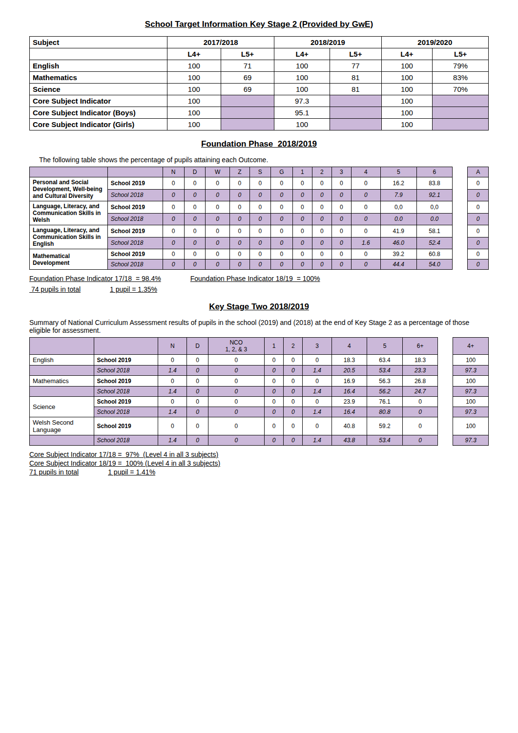School Target Information Key Stage 2 (Provided by GwE)
| Subject | 2017/2018 | 2018/2019 | 2019/2020 |
| | L4+ | L5+ | L4+ | L5+ | L4+ | L5+ |
| English | 100 | 71 | 100 | 77 | 100 | 79% |
| Mathematics | 100 | 69 | 100 | 81 | 100 | 83% |
| Science | 100 | 69 | 100 | 81 | 100 | 70% |
| Core Subject Indicator | 100 | | 97.3 | | 100 | |
| Core Subject Indicator (Boys) | 100 | | 95.1 | | 100 | |
| Core Subject Indicator (Girls) | 100 | | 100 | | 100 | |
Foundation Phase 2018/2019
The following table shows the percentage of pupils attaining each Outcome.
| | | N | D | W | Z | S | G | 1 | 2 | 3 | 4 | 5 | 6 | | A |
| Personal and Social Development, Well-being and Cultural Diversity | School 2019 | 0 | 0 | 0 | 0 | 0 | 0 | 0 | 0 | 0 | 0 | 16.2 | 83.8 | | 0 |
| School 2018 | 0 | 0 | 0 | 0 | 0 | 0 | 0 | 0 | 0 | 0 | 7.9 | 92.1 | | 0 |
| Language, Literacy, and Communication Skills in Welsh | School 2019 | 0 | 0 | 0 | 0 | 0 | 0 | 0 | 0 | 0 | 0 | 0,0 | 0,0 | | 0 |
| School 2018 | 0 | 0 | 0 | 0 | 0 | 0 | 0 | 0 | 0 | 0 | 0.0 | 0.0 | | 0 |
| Language, Literacy, and Communication Skills in English | School 2019 | 0 | 0 | 0 | 0 | 0 | 0 | 0 | 0 | 0 | 0 | 41.9 | 58.1 | | 0 |
| School 2018 | 0 | 0 | 0 | 0 | 0 | 0 | 0 | 0 | 0 | 1.6 | 46.0 | 52.4 | | 0 |
| Mathematical Development | School 2019 | 0 | 0 | 0 | 0 | 0 | 0 | 0 | 0 | 0 | 0 | 39.2 | 60.8 | | 0 |
| School 2018 | 0 | 0 | 0 | 0 | 0 | 0 | 0 | 0 | 0 | 0 | 44.4 | 54.0 | | 0 |
Foundation Phase Indicator 17/18 = 98.4% Foundation Phase Indicator 18/19 = 100%
74 pupils in total 1 pupil = 1.35%
Key Stage Two 2018/2019
Summary of National Curriculum Assessment results of pupils in the school (2019) and (2018) at the end of Key Stage 2 as a percentage of those eligible for assessment.
| | | N | D | NCO 1, 2, & 3 | 1 | 2 | 3 | 4 | 5 | 6+ | | 4+ |
| English | School 2019 | 0 | 0 | 0 | 0 | 0 | 0 | 18.3 | 63.4 | 18.3 | | 100 |
| | School 2018 | 1.4 | 0 | 0 | 0 | 0 | 1.4 | 20.5 | 53.4 | 23.3 | | 97.3 |
| Mathematics | School 2019 | 0 | 0 | 0 | 0 | 0 | 0 | 16.9 | 56.3 | 26.8 | | 100 |
| | School 2018 | 1.4 | 0 | 0 | 0 | 0 | 1.4 | 16.4 | 56.2 | 24.7 | | 97.3 |
| Science | School 2019 | 0 | 0 | 0 | 0 | 0 | 0 | 23.9 | 76.1 | 0 | | 100 |
| School 2018 | 1.4 | 0 | 0 | 0 | 0 | 1.4 | 16.4 | 80.8 | 0 | | 97.3 |
| Welsh Second Language | School 2019 | 0 | 0 | 0 | 0 | 0 | 0 | 40.8 | 59.2 | 0 | | 100 |
| | School 2018 | 1.4 | 0 | 0 | 0 | 0 | 1.4 | 43.8 | 53.4 | 0 | | 97.3 |
Core Subject Indicator 17/18 = 97% (Level 4 in all 3 subjects)
Core Subject Indicator 18/19 = 100% (Level 4 in all 3 subjects)
71 pupils in total 1 pupil = 1.41%